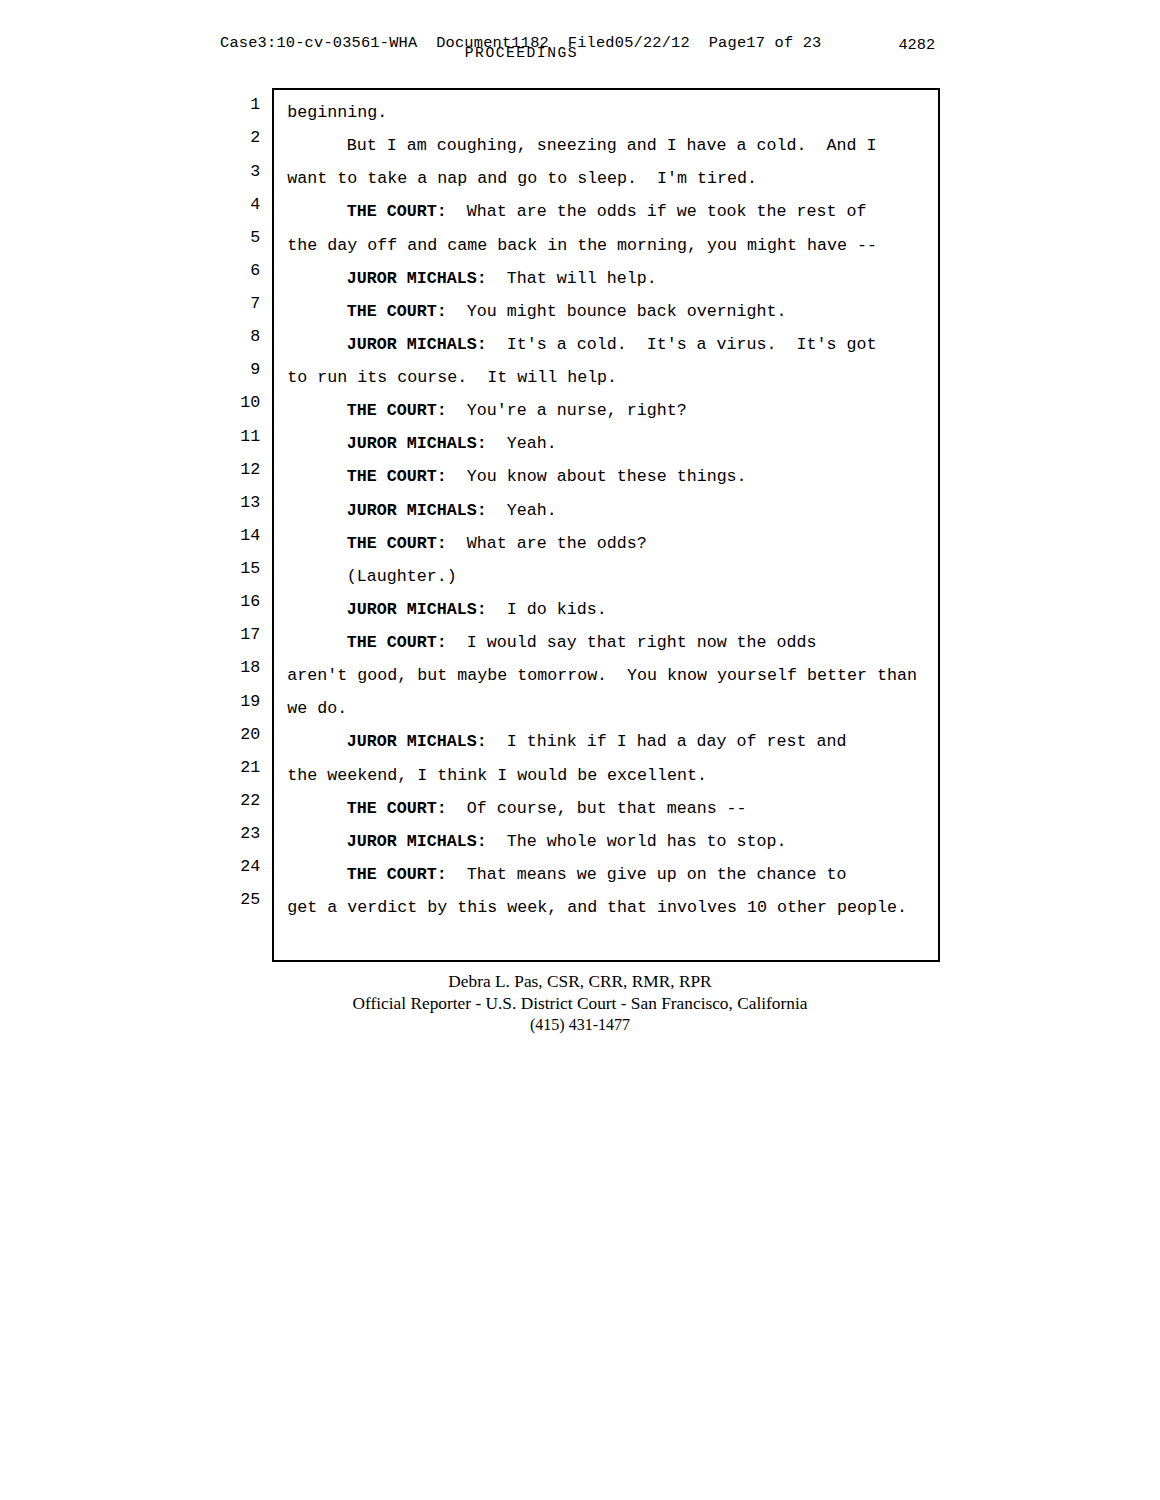Case3:10-cv-03561-WHA Document1182 Filed05/22/12 Page17 of 23
PROCEEDINGS
4282
1
2
3
4
5
6
7
8
9
10
11
12
13
14
15
16
17
18
19
20
21
22
23
24
25
beginning.
But I am coughing, sneezing and I have a cold. And I
want to take a nap and go to sleep. I'm tired.
THE COURT: What are the odds if we took the rest of
the day off and came back in the morning, you might have --
JUROR MICHALS: That will help.
THE COURT: You might bounce back overnight.
JUROR MICHALS: It's a cold. It's a virus. It's got
to run its course. It will help.
THE COURT: You're a nurse, right?
JUROR MICHALS: Yeah.
THE COURT: You know about these things.
JUROR MICHALS: Yeah.
THE COURT: What are the odds?
(Laughter.)
JUROR MICHALS: I do kids.
THE COURT: I would say that right now the odds
aren't good, but maybe tomorrow. You know yourself better than
we do.
JUROR MICHALS: I think if I had a day of rest and
the weekend, I think I would be excellent.
THE COURT: Of course, but that means --
JUROR MICHALS: The whole world has to stop.
THE COURT: That means we give up on the chance to
get a verdict by this week, and that involves 10 other people.
Debra L. Pas, CSR, CRR, RMR, RPR
Official Reporter - U.S. District Court - San Francisco, California
(415) 431-1477